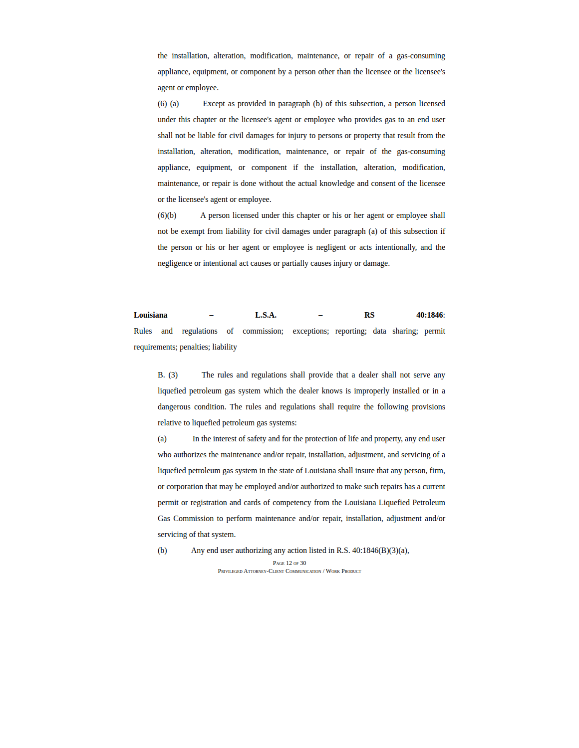the installation, alteration, modification, maintenance, or repair of a gas-consuming appliance, equipment, or component by a person other than the licensee or the licensee's agent or employee.
(6) (a) Except as provided in paragraph (b) of this subsection, a person licensed under this chapter or the licensee's agent or employee who provides gas to an end user shall not be liable for civil damages for injury to persons or property that result from the installation, alteration, modification, maintenance, or repair of the gas-consuming appliance, equipment, or component if the installation, alteration, modification, maintenance, or repair is done without the actual knowledge and consent of the licensee or the licensee's agent or employee.
(6)(b) A person licensed under this chapter or his or her agent or employee shall not be exempt from liability for civil damages under paragraph (a) of this subsection if the person or his or her agent or employee is negligent or acts intentionally, and the negligence or intentional act causes or partially causes injury or damage.
Louisiana – L.S.A. – RS 40:1846: Rules and regulations of commission; exceptions; reporting; data sharing; permit requirements; penalties; liability
B. (3) The rules and regulations shall provide that a dealer shall not serve any liquefied petroleum gas system which the dealer knows is improperly installed or in a dangerous condition. The rules and regulations shall require the following provisions relative to liquefied petroleum gas systems:
(a) In the interest of safety and for the protection of life and property, any end user who authorizes the maintenance and/or repair, installation, adjustment, and servicing of a liquefied petroleum gas system in the state of Louisiana shall insure that any person, firm, or corporation that may be employed and/or authorized to make such repairs has a current permit or registration and cards of competency from the Louisiana Liquefied Petroleum Gas Commission to perform maintenance and/or repair, installation, adjustment and/or servicing of that system.
(b) Any end user authorizing any action listed in R.S. 40:1846(B)(3)(a),
Page 12 of 30
Privileged Attorney-Client Communication / Work Product